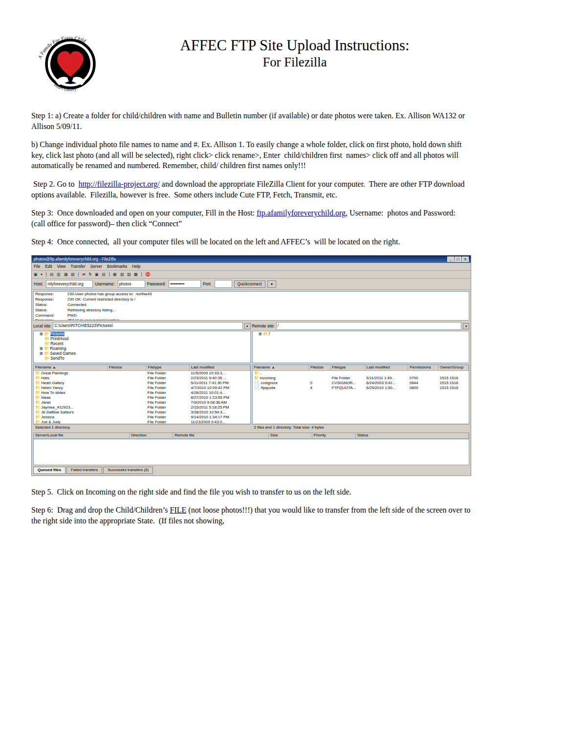A Family For Every Child Heart Gallery
AFFEC FTP Site Upload Instructions:
For Filezilla
Step 1: a) Create a folder for child/children with name and Bulletin number (if available) or date photos were taken. Ex. Allison WA132 or Allison 5/09/11.
b) Change individual photo file names to name and #. Ex. Allison 1. To easily change a whole folder, click on first photo, hold down shift key, click last photo (and all will be selected), right click> click rename>, Enter child/children first names> click off and all photos will automatically be renamed and numbered. Remember, child/ children first names only!!!
Step 2. Go to http://filezilla-project.org/ and download the appropriate FileZilla Client for your computer. There are other FTP download options available. Filezilla, however is free. Some others include Cute FTP, Fetch, Transmit, etc.
Step 3: Once downloaded and open on your computer, Fill in the Host: ftp.afamilyforeverychild.org, Username: photos and Password: (call office for password)– then click “Connect”
Step 4: Once connected, all your computer files will be located on the left and AFFEC’s will be located on the right.
photos@ftp.afamilyforeverychild.org - FileZilla _□X
File Edit View Transfer Server Bookmarks Help
▣ ▾ | ▤ ▥ ▦ ▧ | ⇄ ⇅ ▣ ▤ | ▦ ▧ ▨ ▩ | ⛔
Host: Username: Password: Port: Quickconnect▾
| Response: | 230-User photos has group access to: northw43 |
| Response: | 230 OK. Current restricted directory is / |
| Status: | Connected |
| Status: | Retrieving directory listing... |
| Command: | PWD |
| Response: | 257 "/" is your current location |
| Status: | Directory listing successful |
Local site: C:\Users\RITCHIE5223\Pictures\ ▾
⊞ 📁 Pictures
📁 PrintHood
📁 Recent
⊞ 📁 Roaming
⊞ 📁 Saved Games
📁 SendTo
| Filename ▴ | Filesize | Filetype | Last modified |
| --- | --- | --- | --- |
| 📁 Great Paintings | | File Folder | 11/5/2009 10:33:3... |
| 📁 Hats | | File Folder | 2/23/2011 9:40:35 ... |
| 📁 Heart Gallery | | File Folder | 5/11/2011 7:41:30 PM |
| 📁 Helen Yancy | | File Folder | 4/7/2010 10:09:42 PM |
| 📁 How To slides | | File Folder | 4/26/2011 10:01:4... |
| 📁 Ideas | | File Folder | 8/27/2010 1:23:55 PM |
| 📁 Janet | | File Folder | 7/9/2010 9:08:36 AM |
| 📁 Jaymee_#12923... | | File Folder | 2/15/2011 5:18:25 PM |
| 📁 Jb DeBbie Sallee's | | File Folder | 3/28/2010 10:54:3... |
| 📁 Jessica | | File Folder | 9/14/2010 1:34:17 PM |
| 📁 Joe & Judy | | File Folder | 11/23/2009 0:43:0... |
Selected 1 directory.
Remote site: / ▾
⊞ 📁 /
| Filename ▴ | Filesize | Filetype | Last modified | Permissions | Owner/Group |
| --- | --- | --- | --- | --- | --- |
| 📁 .. | | | | | |
| 📁 incoming | | File Folder | 5/11/2011 1:49... | 0700 | 1515 1516 |
| 📄 .cvsignore | 0 | CVSIGNOR... | 6/24/2003 9:42... | 0644 | 1515 1516 |
| 📄 .ftpquota | 4 | FTPQUOTA... | 6/25/2010 1:50... | 0600 | 1515 1516 |
2 files and 1 directory. Total size: 4 bytes
| Server/Local file | Direction | Remote file | Size | Priority | Status |
| --- | --- | --- | --- | --- | --- |
Queued files Failed transfers Successful transfers (9)
Step 5. Click on Incoming on the right side and find the file you wish to transfer to us on the left side.
Step 6: Drag and drop the Child/Children’s FILE (not loose photos!!!) that you would like to transfer from the left side of the screen over to the right side into the appropriate State. (If files not showing,